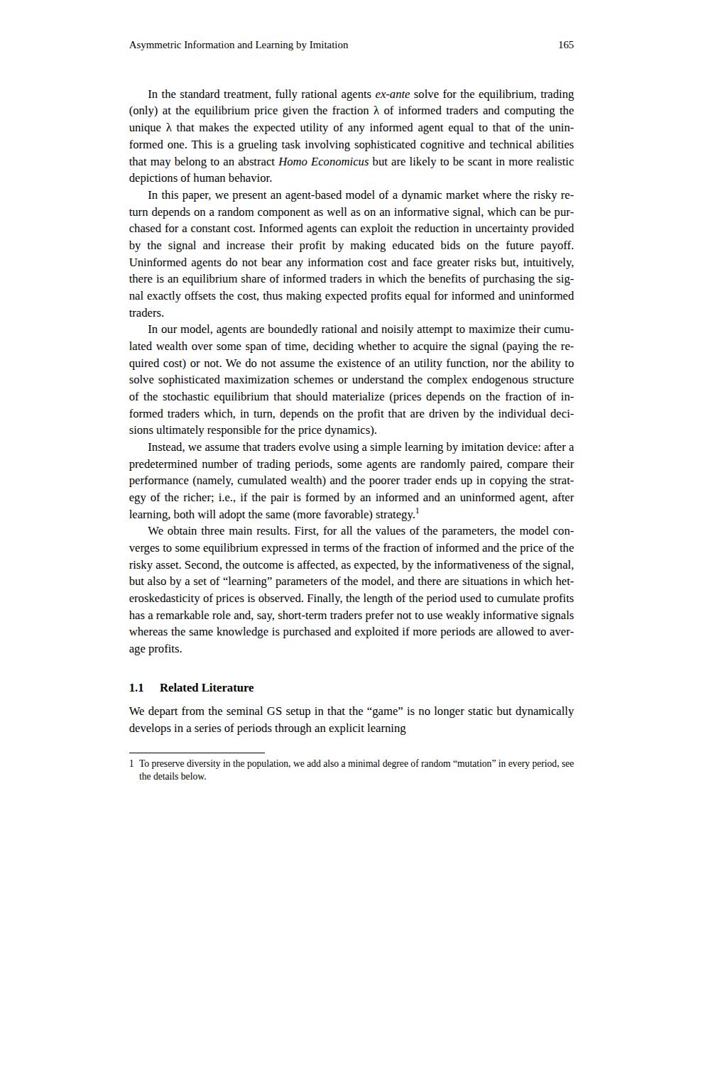Asymmetric Information and Learning by Imitation 165
In the standard treatment, fully rational agents ex-ante solve for the equilibrium, trading (only) at the equilibrium price given the fraction λ of informed traders and computing the unique λ that makes the expected utility of any informed agent equal to that of the uninformed one. This is a grueling task involving sophisticated cognitive and technical abilities that may belong to an abstract Homo Economicus but are likely to be scant in more realistic depictions of human behavior.
In this paper, we present an agent-based model of a dynamic market where the risky return depends on a random component as well as on an informative signal, which can be purchased for a constant cost. Informed agents can exploit the reduction in uncertainty provided by the signal and increase their profit by making educated bids on the future payoff. Uninformed agents do not bear any information cost and face greater risks but, intuitively, there is an equilibrium share of informed traders in which the benefits of purchasing the signal exactly offsets the cost, thus making expected profits equal for informed and uninformed traders.
In our model, agents are boundedly rational and noisily attempt to maximize their cumulated wealth over some span of time, deciding whether to acquire the signal (paying the required cost) or not. We do not assume the existence of an utility function, nor the ability to solve sophisticated maximization schemes or understand the complex endogenous structure of the stochastic equilibrium that should materialize (prices depends on the fraction of informed traders which, in turn, depends on the profit that are driven by the individual decisions ultimately responsible for the price dynamics).
Instead, we assume that traders evolve using a simple learning by imitation device: after a predetermined number of trading periods, some agents are randomly paired, compare their performance (namely, cumulated wealth) and the poorer trader ends up in copying the strategy of the richer; i.e., if the pair is formed by an informed and an uninformed agent, after learning, both will adopt the same (more favorable) strategy.1
We obtain three main results. First, for all the values of the parameters, the model converges to some equilibrium expressed in terms of the fraction of informed and the price of the risky asset. Second, the outcome is affected, as expected, by the informativeness of the signal, but also by a set of “learning” parameters of the model, and there are situations in which heteroskedasticity of prices is observed. Finally, the length of the period used to cumulate profits has a remarkable role and, say, short-term traders prefer not to use weakly informative signals whereas the same knowledge is purchased and exploited if more periods are allowed to average profits.
1.1 Related Literature
We depart from the seminal GS setup in that the “game” is no longer static but dynamically develops in a series of periods through an explicit learning
1 To preserve diversity in the population, we add also a minimal degree of random “mutation” in every period, see the details below.